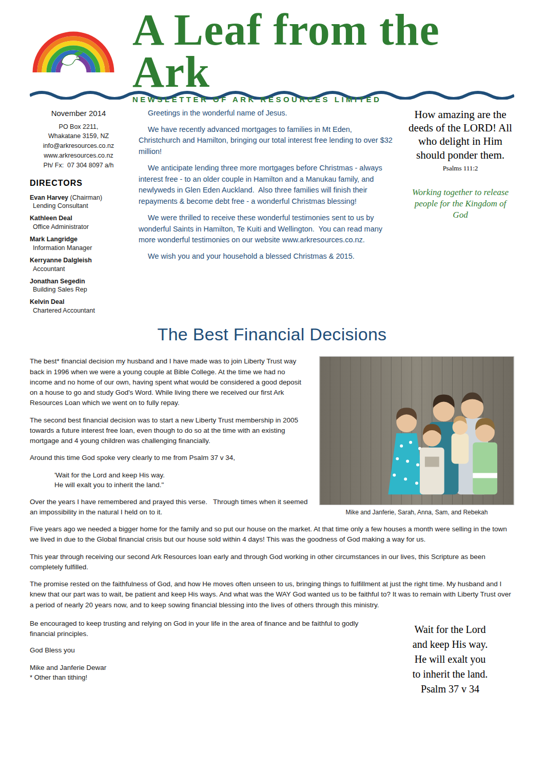A Leaf from the Ark
NEWSLETTER OF ARK RESOURCES LIMITED
November 2014
PO Box 2211,
Whakatane 3159, NZ
info@arkresources.co.nz
www.arkresources.co.nz
Ph/ Fx: 07 304 8097 a/h
DIRECTORS
Evan Harvey (Chairman) Lending Consultant Kathleen Deal Office Administrator Mark Langridge Information Manager Kerryanne Dalgleish Accountant Jonathan Segedin Building Sales Rep Kelvin Deal Chartered Accountant
Greetings in the wonderful name of Jesus.
We have recently advanced mortgages to families in Mt Eden, Christchurch and Hamilton, bringing our total interest free lending to over $32 million!
We anticipate lending three more mortgages before Christmas - always interest free - to an older couple in Hamilton and a Manukau family, and newlyweds in Glen Eden Auckland. Also three families will finish their repayments & become debt free - a wonderful Christmas blessing!
We were thrilled to receive these wonderful testimonies sent to us by wonderful Saints in Hamilton, Te Kuiti and Wellington. You can read many more wonderful testimonies on our website www.arkresources.co.nz.
We wish you and your household a blessed Christmas & 2015.
How amazing are the deeds of the LORD! All who delight in Him should ponder them.
Psalms 111:2
Working together to release people for the Kingdom of God
The Best Financial Decisions
Mike and Janferie, Sarah, Anna, Sam, and Rebekah
The best* financial decision my husband and I have made was to join Liberty Trust way back in 1996 when we were a young couple at Bible College. At the time we had no income and no home of our own, having spent what would be considered a good deposit on a house to go and study God's Word. While living there we received our first Ark Resources Loan which we went on to fully repay.
The second best financial decision was to start a new Liberty Trust membership in 2005 towards a future interest free loan, even though to do so at the time with an existing mortgage and 4 young children was challenging financially.
Around this time God spoke very clearly to me from Psalm 37 v 34,
'Wait for the Lord and keep His way.
He will exalt you to inherit the land."
Over the years I have remembered and prayed this verse. Through times when it seemed an impossibility in the natural I held on to it.
Five years ago we needed a bigger home for the family and so put our house on the market. At that time only a few houses a month were selling in the town we lived in due to the Global financial crisis but our house sold within 4 days! This was the goodness of God making a way for us.
This year through receiving our second Ark Resources loan early and through God working in other circumstances in our lives, this Scripture as been completely fulfilled.
The promise rested on the faithfulness of God, and how He moves often unseen to us, bringing things to fulfillment at just the right time. My husband and I knew that our part was to wait, be patient and keep His ways. And what was the WAY God wanted us to be faithful to? It was to remain with Liberty Trust over a period of nearly 20 years now, and to keep sowing financial blessing into the lives of others through this ministry.
Wait for the Lord
and keep His way.
He will exalt you
to inherit the land.
Psalm 37 v 34
Be encouraged to keep trusting and relying on God in your life in the area of finance and be faithful to godly financial principles.
God Bless you
Mike and Janferie Dewar
* Other than tithing!